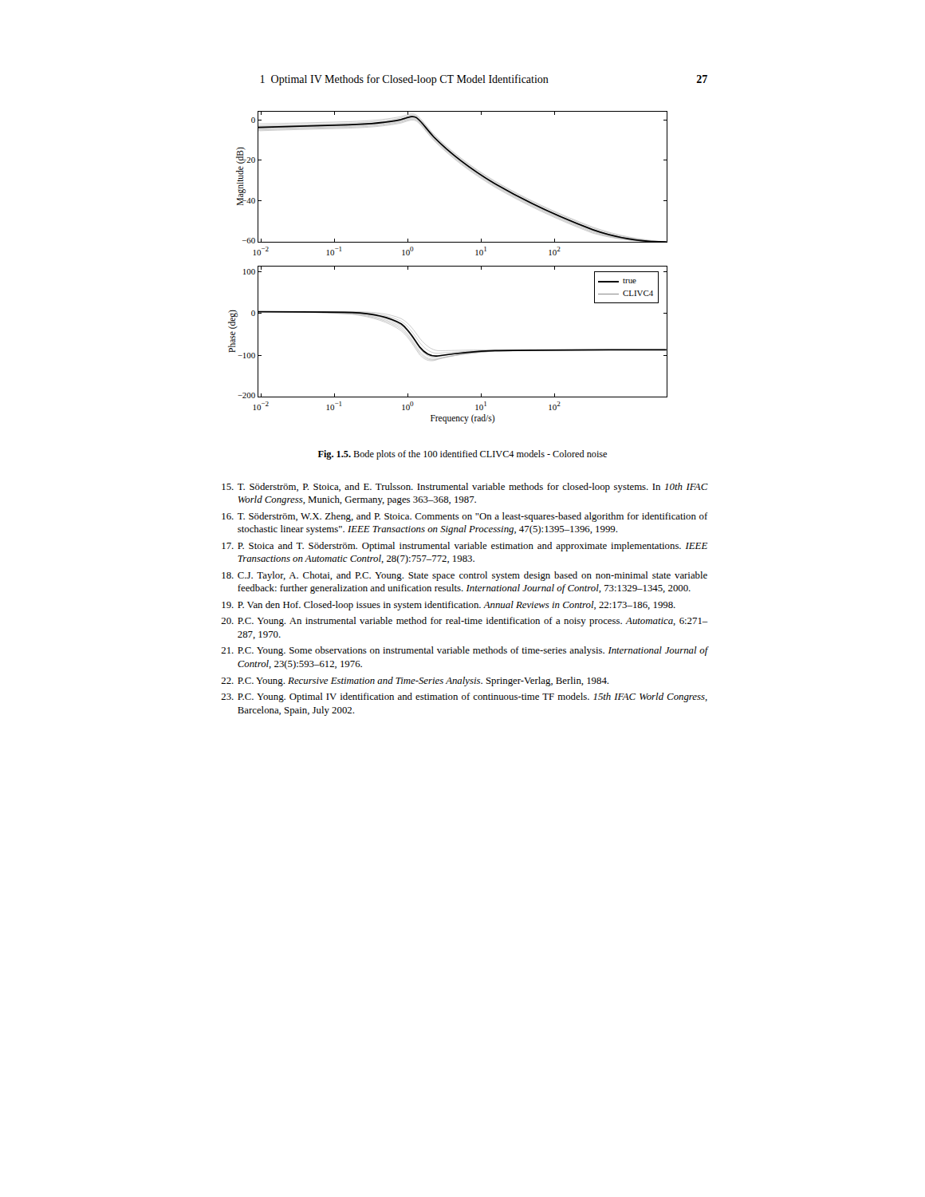1 Optimal IV Methods for Closed-loop CT Model Identification 27
Magnitude (dB) 0 −20 −40 −60 10−2 10−1 100 101 102
Phase (deg) 100 0 −100 −200 10−2 10−1 100 101 102
true
CLIVC4
Frequency (rad/s)
Fig. 1.5. Bode plots of the 100 identified CLIVC4 models - Colored noise
15. T. Söderström, P. Stoica, and E. Trulsson. Instrumental variable methods for closed-loop systems. In 10th IFAC World Congress, Munich, Germany, pages 363–368, 1987.
16. T. Söderström, W.X. Zheng, and P. Stoica. Comments on "On a least-squares-based algorithm for identification of stochastic linear systems". IEEE Transactions on Signal Processing, 47(5):1395–1396, 1999.
17. P. Stoica and T. Söderström. Optimal instrumental variable estimation and approximate implementations. IEEE Transactions on Automatic Control, 28(7):757–772, 1983.
18. C.J. Taylor, A. Chotai, and P.C. Young. State space control system design based on non-minimal state variable feedback: further generalization and unification results. International Journal of Control, 73:1329–1345, 2000.
19. P. Van den Hof. Closed-loop issues in system identification. Annual Reviews in Control, 22:173–186, 1998.
20. P.C. Young. An instrumental variable method for real-time identification of a noisy process. Automatica, 6:271–287, 1970.
21. P.C. Young. Some observations on instrumental variable methods of time-series analysis. International Journal of Control, 23(5):593–612, 1976.
22. P.C. Young. Recursive Estimation and Time-Series Analysis. Springer-Verlag, Berlin, 1984.
23. P.C. Young. Optimal IV identification and estimation of continuous-time TF models. 15th IFAC World Congress, Barcelona, Spain, July 2002.